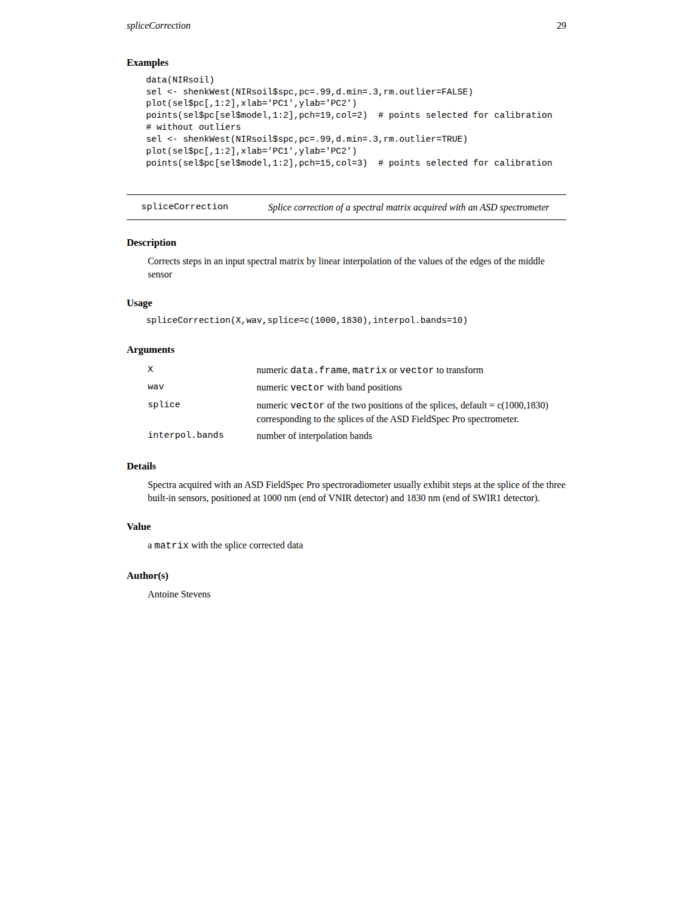spliceCorrection 29
Examples
data(NIRsoil)
sel <- shenkWest(NIRsoil$spc,pc=.99,d.min=.3,rm.outlier=FALSE)
plot(sel$pc[,1:2],xlab='PC1',ylab='PC2')
points(sel$pc[sel$model,1:2],pch=19,col=2)  # points selected for calibration
# without outliers
sel <- shenkWest(NIRsoil$spc,pc=.99,d.min=.3,rm.outlier=TRUE)
plot(sel$pc[,1:2],xlab='PC1',ylab='PC2')
points(sel$pc[sel$model,1:2],pch=15,col=3)  # points selected for calibration
| spliceCorrection | Splice correction of a spectral matrix acquired with an ASD spectrometer |
Description
Corrects steps in an input spectral matrix by linear interpolation of the values of the edges of the middle sensor
Usage
spliceCorrection(X,wav,splice=c(1000,1830),interpol.bands=10)
Arguments
| X | numeric data.frame , matrix or vector to transform |
| wav | numeric vector with band positions |
| splice | numeric vector of the two positions of the splices, default = c(1000,1830) corresponding to the splices of the ASD FieldSpec Pro spectrometer. |
| interpol.bands | number of interpolation bands |
Details
Spectra acquired with an ASD FieldSpec Pro spectroradiometer usually exhibit steps at the splice of the three built-in sensors, positioned at 1000 nm (end of VNIR detector) and 1830 nm (end of SWIR1 detector).
Value
a matrix with the splice corrected data
Author(s)
Antoine Stevens